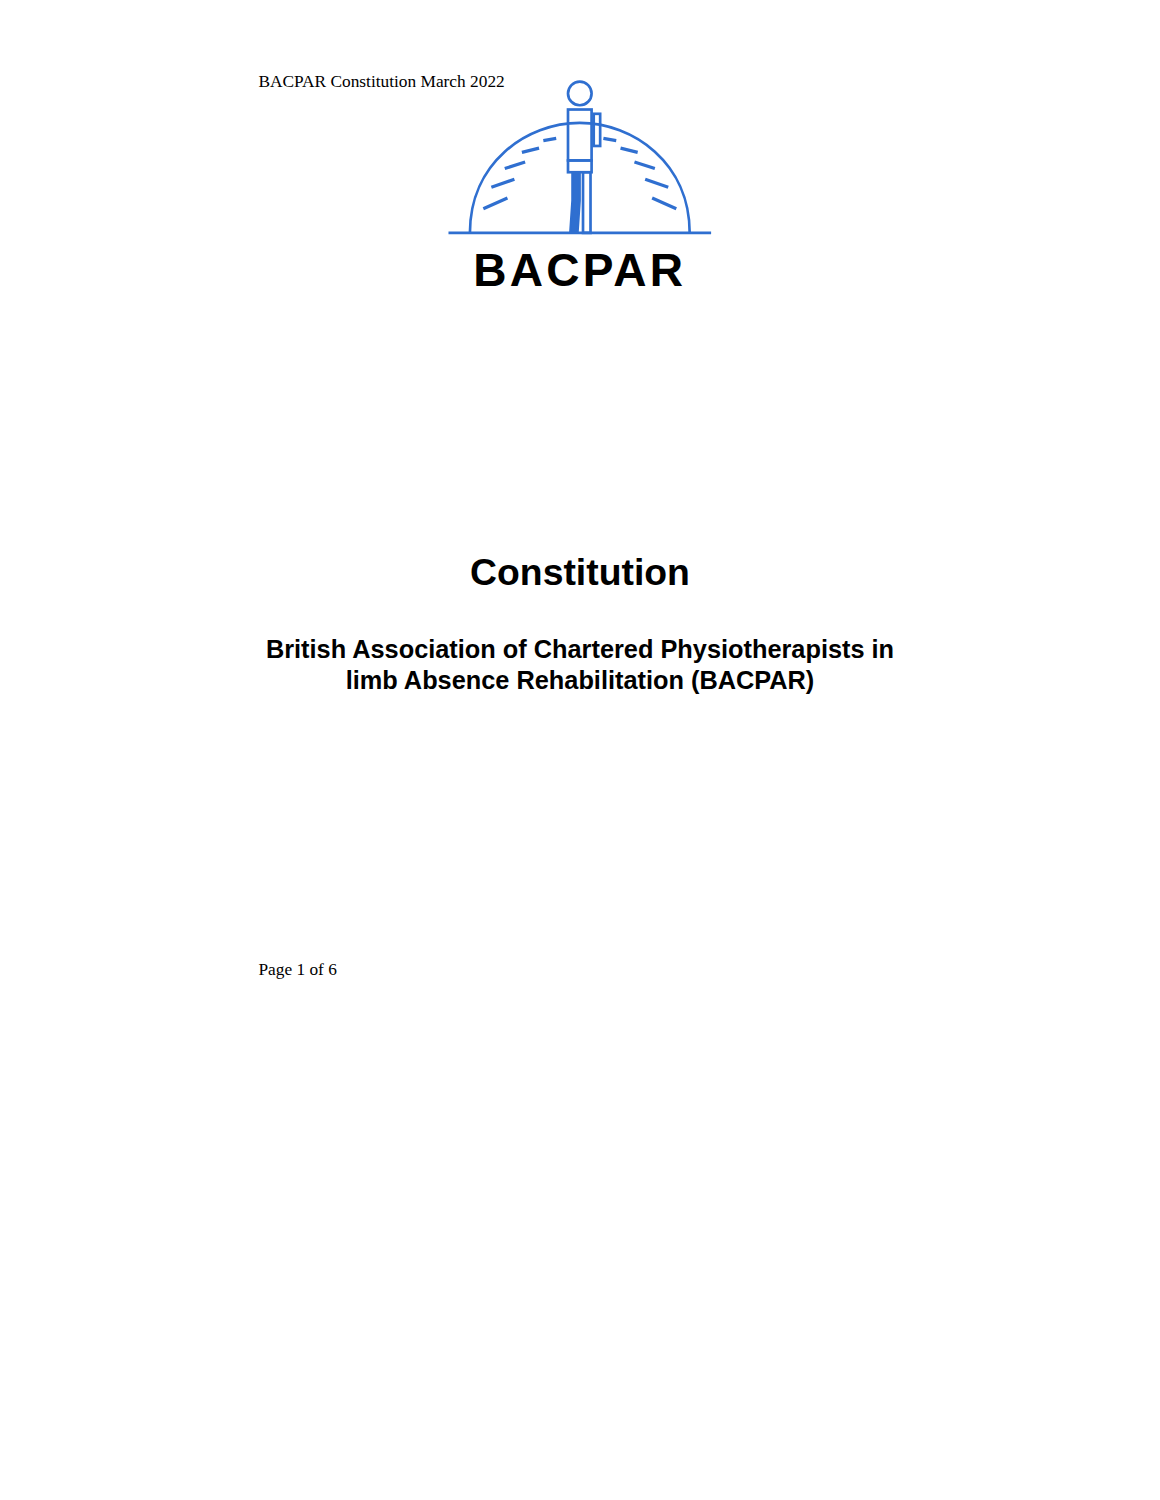BACPAR Constitution March 2022
BACPAR
Constitution
British Association of Chartered Physiotherapists in limb Absence Rehabilitation (BACPAR)
Page 1 of 6